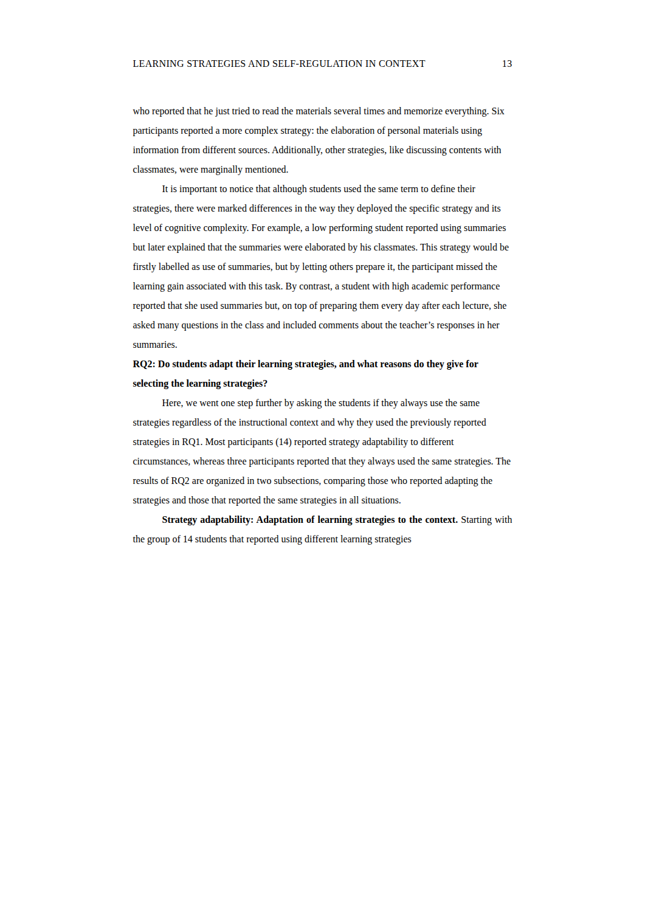Learning Strategies and Self-Regulation in Context 13
who reported that he just tried to read the materials several times and memorize everything. Six participants reported a more complex strategy: the elaboration of personal materials using information from different sources. Additionally, other strategies, like discussing contents with classmates, were marginally mentioned.
It is important to notice that although students used the same term to define their strategies, there were marked differences in the way they deployed the specific strategy and its level of cognitive complexity. For example, a low performing student reported using summaries but later explained that the summaries were elaborated by his classmates. This strategy would be firstly labelled as use of summaries, but by letting others prepare it, the participant missed the learning gain associated with this task. By contrast, a student with high academic performance reported that she used summaries but, on top of preparing them every day after each lecture, she asked many questions in the class and included comments about the teacher’s responses in her summaries.
RQ2: Do students adapt their learning strategies, and what reasons do they give for selecting the learning strategies?
Here, we went one step further by asking the students if they always use the same strategies regardless of the instructional context and why they used the previously reported strategies in RQ1. Most participants (14) reported strategy adaptability to different circumstances, whereas three participants reported that they always used the same strategies. The results of RQ2 are organized in two subsections, comparing those who reported adapting the strategies and those that reported the same strategies in all situations.
Strategy adaptability: Adaptation of learning strategies to the context. Starting with the group of 14 students that reported using different learning strategies